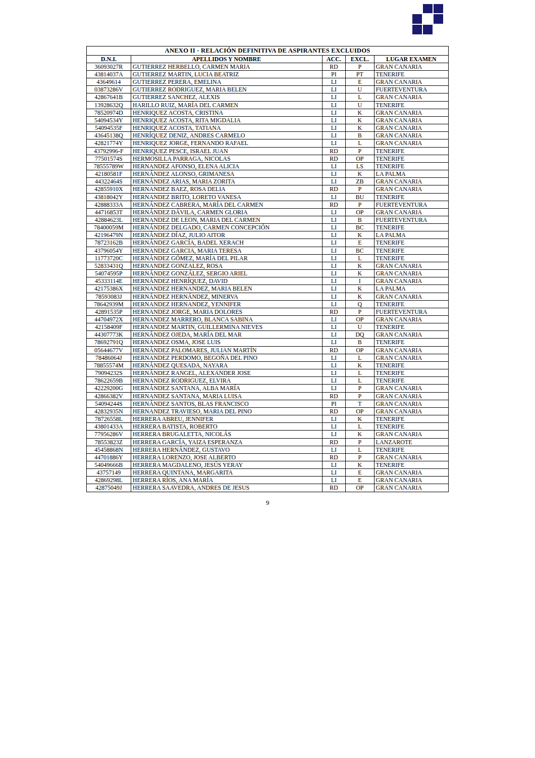ANEXO II - RELACIÓN DEFINITIVA DE ASPIRANTES EXCLUIDOS
| D.N.I. | APELLIDOS Y NOMBRE | ACC. | EXCL. | LUGAR EXAMEN |
| --- | --- | --- | --- | --- |
| 36093027R | GUTIERREZ HERBELLO, CARMEN MARIA | RD | P | GRAN CANARIA |
| 43814037A | GUTIERREZ MARTIN, LUCIA BEATRIZ | PI | PT | TENERIFE |
| 43649614 | GUTIERREZ PERERA, EMELINA | LI | E | GRAN CANARIA |
| 03873286V | GUTIERREZ RODRIGUEZ, MARIA BELEN | LI | U | FUERTEVENTURA |
| 42867641B | GUTIERREZ SANCHEZ, ALEXIS | LI | L | GRAN CANARIA |
| 13928632Q | HARILLO RUIZ, MARÍA DEL CARMEN | LI | U | TENERIFE |
| 78520974D | HENRIQUEZ ACOSTA, CRISTINA | LI | K | GRAN CANARIA |
| 54094534Y | HENRIQUEZ ACOSTA, RITA MIGDALIA | LI | K | GRAN CANARIA |
| 54094535F | HENRIQUEZ ACOSTA, TATIANA | LI | K | GRAN CANARIA |
| 43645138Q | HENRÍQUEZ DENIZ, ANDRES CARMELO | LI | B | GRAN CANARIA |
| 42821774Y | HENRIQUEZ JORGE, FERNANDO RAFAEL | LI | L | GRAN CANARIA |
| 43792996-F | HENRIQUEZ PESCE, ISRAEL JUAN | RD | P | TENERIFE |
| 77501574S | HERMOSILLA PARRAGA, NICOLAS | RD | OP | TENERIFE |
| 78555789W | HERNANDEZ AFONSO, ELENA ALICIA | LI | LS | TENERIFE |
| 42180581F | HERNÁNDEZ ALONSO, GRIMANESA | LI | K | LA PALMA |
| 44322464S | HERNÁNDEZ ARIAS, MARIA ZORITA | LI | ZB | GRAN CANARIA |
| 42855910X | HERNANDEZ BAEZ, ROSA DELIA | RD | P | GRAN CANARIA |
| 43818042Y | HERNANDEZ BRITO, LORETO VANESA | LI | BU | TENERIFE |
| 42888333A | HERNÁNDEZ CABRERA, MARÍA DEL CARMEN | RD | P | FUERTEVENTURA |
| 44716853T | HERNÁNDEZ DÁVILA, CARMEN GLORIA | LI | OP | GRAN CANARIA |
| 42884623L | HERNANDEZ DE LEON, MARIA DEL CARMEN | LI | B | FUERTEVENTURA |
| 78400059M | HERNÁNDEZ DELGADO, CARMEN CONCEPCIÓN | LI | BC | TENERIFE |
| 42196479N | HERNÁNDEZ DÍAZ, JULIO AITOR | LI | K | LA PALMA |
| 78723162B | HERNÁNDEZ GARCÍA, BADEL XERACH | LI | E | TENERIFE |
| 43796054Y | HERNANDEZ GARCIA, MARIA TERESA | LI | BC | TENERIFE |
| 11773720C | HERNÁNDEZ GÓMEZ, MARÍA DEL PILAR | LI | L | TENERIFE |
| 52833431Q | HERNANDEZ GONZALEZ, ROSA | LI | K | GRAN CANARIA |
| 54074595P | HERNÁNDEZ GONZÁLEZ, SERGIO ARIEL | LI | K | GRAN CANARIA |
| 45333114E | HERNÁNDEZ HENRÍQUEZ, DAVID | LI | I | GRAN CANARIA |
| 42175386X | HERNANDEZ HERNANDEZ, MARIA BELEN | LI | K | LA PALMA |
| 78593083J | HERNÁNDEZ HERNÁNDEZ, MINERVA | LI | K | GRAN CANARIA |
| 78642939M | HERNANDEZ HERNANDEZ, YENNIFER | LI | Q | TENERIFE |
| 42891535P | HERNANDEZ JORGE, MARIA DOLORES | RD | P | FUERTEVENTURA |
| 44704972X | HERNANDEZ MARRERO, BLANCA SABINA | LI | OP | GRAN CANARIA |
| 42158409F | HERNANDEZ MARTIN, GUILLERMINA NIEVES | LI | U | TENERIFE |
| 44307773K | HERNÁNDEZ OJEDA, MARÍA DEL MAR | LI | DQ | GRAN CANARIA |
| 78692791Q | HERNANDEZ OSMA, JOSE LUIS | LI | B | TENERIFE |
| 05644677V | HERNÁNDEZ PALOMARES, JULIAN MARTÍN | RD | OP | GRAN CANARIA |
| 78486064J | HERNANDEZ PERDOMO, BEGOÑA DEL PINO | LI | L | GRAN CANARIA |
| 78855574M | HERNÁNDEZ QUESADA, NAYARA | LI | K | TENERIFE |
| 79094232S | HERNÁNDEZ RANGEL, ALEXANDER JOSE | LI | L | TENERIFE |
| 78622659B | HERNANDEZ RODRIGUEZ, ELVIRA | LI | L | TENERIFE |
| 42229200G | HERNÁNDEZ SANTANA, ALBA MARÍA | LI | P | GRAN CANARIA |
| 42866382V | HERNANDEZ SANTANA, MARIA LUISA | RD | P | GRAN CANARIA |
| 54094244S | HERNÁNDEZ SANTOS, BLAS FRANCISCO | PI | T | GRAN CANARIA |
| 42832935N | HERNANDEZ TRAVIESO, MARIA DEL PINO | RD | OP | GRAN CANARIA |
| 78726558L | HERRERA ABREU, JENNIFER | LI | K | TENERIFE |
| 43801433A | HERRERA BATISTA, ROBERTO | LI | L | TENERIFE |
| 77956286V | HERRERA BRUGALETTA, NICOLÁS | LI | K | GRAN CANARIA |
| 78553823Z | HERRERA GARCÍA, YAIZA ESPERANZA | RD | P | LANZAROTE |
| 45458868N | HERRERA HERNÁNDEZ, GUSTAVO | LI | L | TENERIFE |
| 44701886Y | HERRERA LORENZO, JOSE ALBERTO | RD | P | GRAN CANARIA |
| 54049666B | HERRERA MAGDALENO, JESÚS YERAY | LI | K | TENERIFE |
| 43757149 | HERRERA QUINTANA, MARGARITA | LI | E | GRAN CANARIA |
| 42869298L | HERRERA RÍOS, ANA MARÍA | LI | E | GRAN CANARIA |
| 42875049J | HERRERA SAAVEDRA, ANDRES DE JESUS | RD | OP | GRAN CANARIA |
9